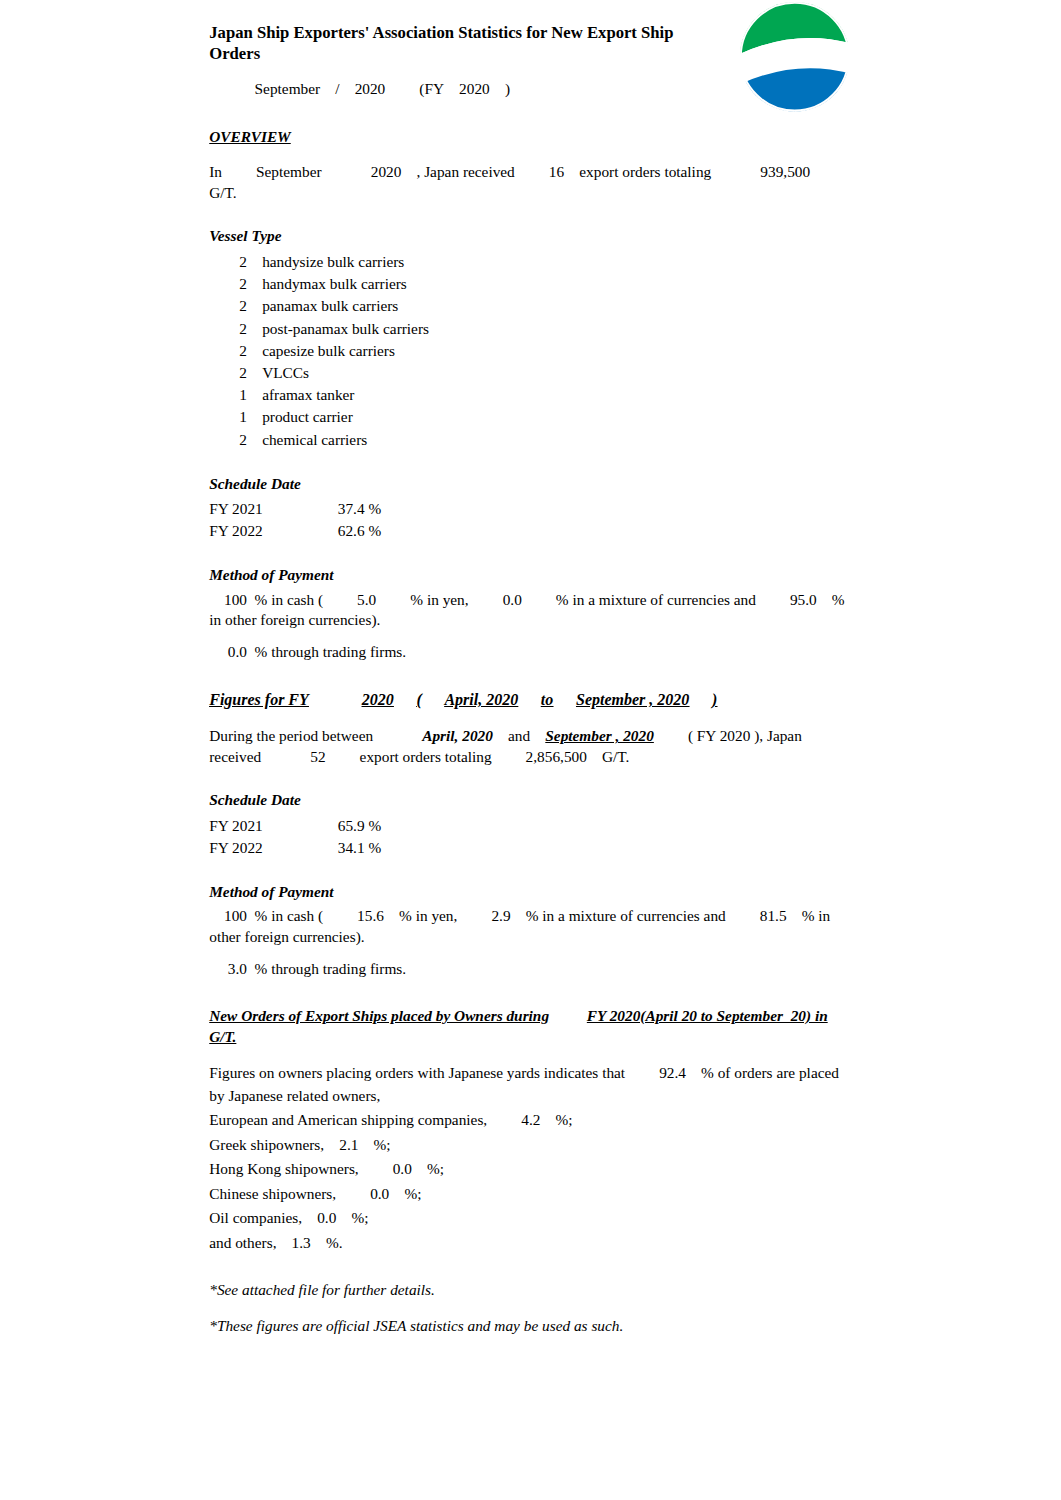JSEA
Japan Ship Exporters' Association Statistics for New Export Ship Orders
September / 2020 (FY 2020 )
OVERVIEW
In September 2020 , Japan received 16 export orders totaling 939,500 G/T.
Vessel Type
2handysize bulk carriers
2handymax bulk carriers
2panamax bulk carriers
2post-panamax bulk carriers
2capesize bulk carriers
2 VLCCs
1aframax tanker
1product carrier
2chemical carriers
Schedule Date
FY 202137.4 %
FY 202262.6 %
Method of Payment
100% in cash ( 5.0 % in yen, 0.0 % in a mixture of currencies and 95.0 % in other foreign currencies).
0.0% through trading firms.
Figures for FY 2020 ( April, 2020 to September , 2020 )
During the period between April, 2020 and September , 2020 ( FY 2020 ), Japan received 52 export orders totaling 2,856,500 G/T.
Schedule Date
FY 202165.9 %
FY 202234.1 %
Method of Payment
100% in cash ( 15.6 % in yen, 2.9 % in a mixture of currencies and 81.5 % in other foreign currencies).
3.0% through trading firms.
New Orders of Export Ships placed by Owners during FY 2020(April 20 to September 20) in G/T.
Figures on owners placing orders with Japanese yards indicates that 92.4 % of orders are placed by Japanese related owners,
European and American shipping companies, 4.2 %;
Greek shipowners, 2.1 %;
Hong Kong shipowners, 0.0 %;
Chinese shipowners, 0.0 %;
Oil companies, 0.0 %;
and others, 1.3 %.
*See attached file for further details.
*These figures are official JSEA statistics and may be used as such.